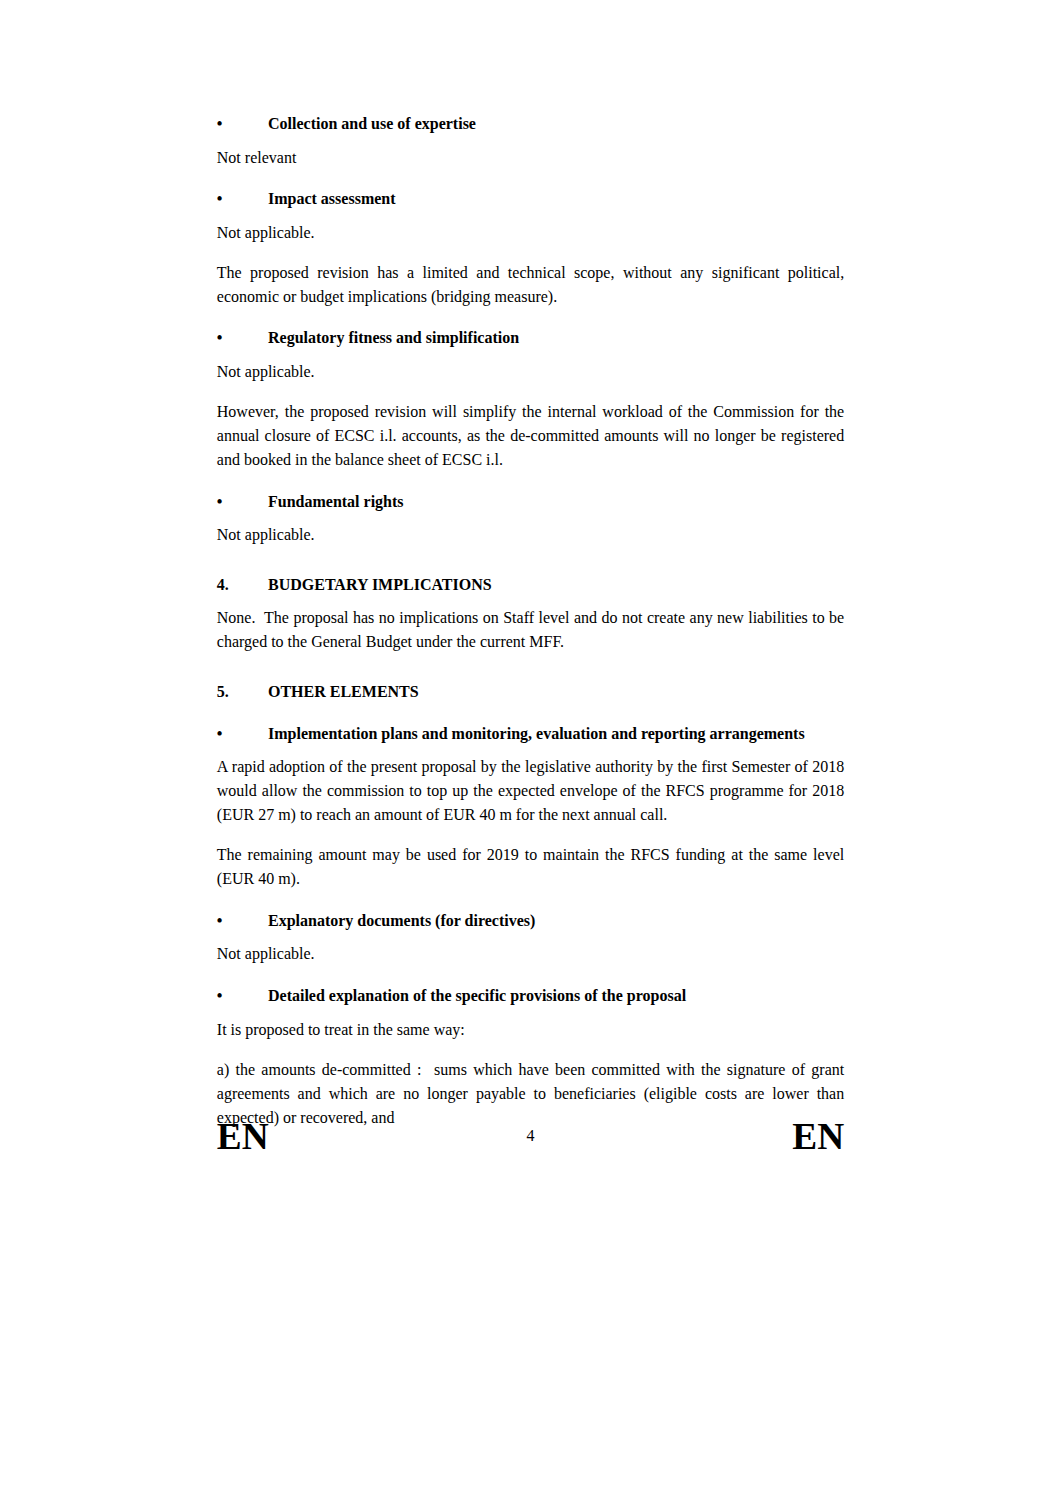•Collection and use of expertise
Not relevant
•Impact assessment
Not applicable.
The proposed revision has a limited and technical scope, without any significant political, economic or budget implications (bridging measure).
•Regulatory fitness and simplification
Not applicable.
However, the proposed revision will simplify the internal workload of the Commission for the annual closure of ECSC i.l. accounts, as the de-committed amounts will no longer be registered and booked in the balance sheet of ECSC i.l.
•Fundamental rights
Not applicable.
4. BUDGETARY IMPLICATIONS
None. The proposal has no implications on Staff level and do not create any new liabilities to be charged to the General Budget under the current MFF.
5. OTHER ELEMENTS
•Implementation plans and monitoring, evaluation and reporting arrangements
A rapid adoption of the present proposal by the legislative authority by the first Semester of 2018 would allow the commission to top up the expected envelope of the RFCS programme for 2018 (EUR 27 m) to reach an amount of EUR 40 m for the next annual call.
The remaining amount may be used for 2019 to maintain the RFCS funding at the same level (EUR 40 m).
•Explanatory documents (for directives)
Not applicable.
•Detailed explanation of the specific provisions of the proposal
It is proposed to treat in the same way:
a) the amounts de-committed : sums which have been committed with the signature of grant agreements and which are no longer payable to beneficiaries (eligible costs are lower than expected) or recovered, and
EN 4 EN